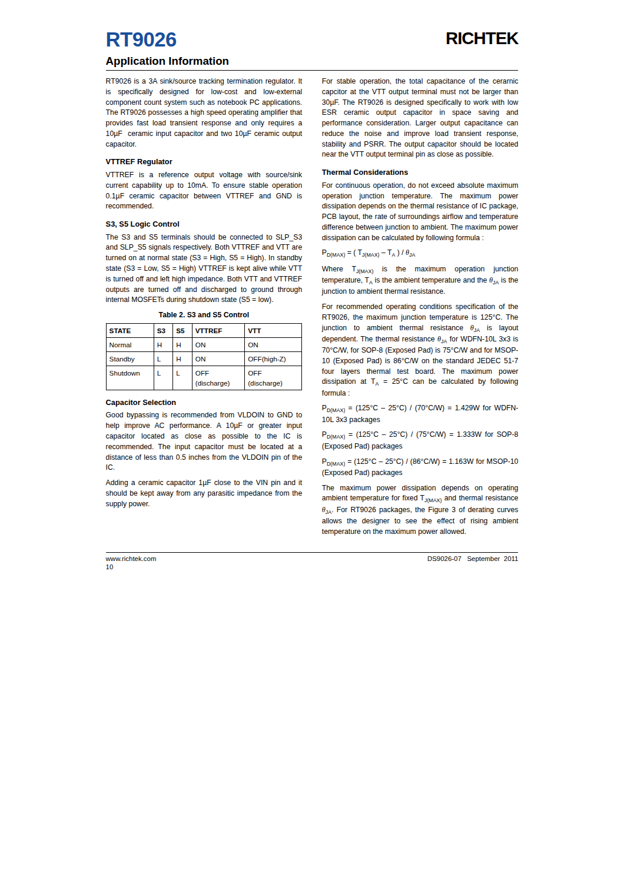RT9026
RICH TEK
Application Information
RT9026 is a 3A sink/source tracking termination regulator. It is specifically designed for low-cost and low-external component count system such as notebook PC applications. The RT9026 possesses a high speed operating amplifier that provides fast load transient response and only requires a 10µF ceramic input capacitor and two 10µF ceramic output capacitor.
VTTREF Regulator
VTTREF is a reference output voltage with source/sink current capability up to 10mA. To ensure stable operation 0.1µF ceramic capacitor between VTTREF and GND is recommended.
S3, S5 Logic Control
The S3 and S5 terminals should be connected to SLP_S3 and SLP_S5 signals respectively. Both VTTREF and VTT are turned on at normal state (S3 = High, S5 = High). In standby state (S3 = Low, S5 = High) VTTREF is kept alive while VTT is turned off and left high impedance. Both VTT and VTTREF outputs are turned off and discharged to ground through internal MOSFETs during shutdown state (S5 = low).
Table 2. S3 and S5 Control
| STATE | S3 | S5 | VTTREF | VTT |
| --- | --- | --- | --- | --- |
| Normal | H | H | ON | ON |
| Standby | L | H | ON | OFF(high-Z) |
| Shutdown | L | L | OFF (discharge) | OFF (discharge) |
Capacitor Selection
Good bypassing is recommended from VLDOIN to GND to help improve AC performance. A 10µF or greater input capacitor located as close as possible to the IC is recommended. The input capacitor must be located at a distance of less than 0.5 inches from the VLDOIN pin of the IC.
Adding a ceramic capacitor 1µF close to the VIN pin and it should be kept away from any parasitic impedance from the supply power.
For stable operation, the total capacitance of the cerarnic capcitor at the VTT output terminal must not be larger than 30µF. The RT9026 is designed specifically to work with low ESR ceramic output capacitor in space saving and performance consideration. Larger output capacitance can reduce the noise and improve load transient response, stability and PSRR. The output capacitor should be located near the VTT output terminal pin as close as possible.
Thermal Considerations
For continuous operation, do not exceed absolute maximum operation junction temperature. The maximum power dissipation depends on the thermal resistance of IC package, PCB layout, the rate of surroundings airflow and temperature difference between junction to ambient. The maximum power dissipation can be calculated by following formula :
PD(MAX) = ( TJ(MAX) – TA ) / θJA
Where TJ(MAX) is the maximum operation junction temperature, TA is the ambient temperature and the θJA is the junction to ambient thermal resistance.
For recommended operating conditions specification of the RT9026, the maximum junction temperature is 125°C. The junction to ambient thermal resistance θJA is layout dependent. The thermal resistance θJA for WDFN-10L 3x3 is 70°C/W, for SOP-8 (Exposed Pad) is 75°C/W and for MSOP-10 (Exposed Pad) is 86°C/W on the standard JEDEC 51-7 four layers thermal test board. The maximum power dissipation at TA = 25°C can be calculated by following formula :
PD(MAX) = (125°C – 25°C) / (70°C/W) = 1.429W for WDFN-10L 3x3 packages
PD(MAX) = (125°C – 25°C) / (75°C/W) = 1.333W for SOP-8 (Exposed Pad) packages
PD(MAX) = (125°C – 25°C) / (86°C/W) = 1.163W for MSOP-10 (Exposed Pad) packages
The maximum power dissipation depends on operating ambient temperature for fixed TJ(MAX) and thermal resistance θJA. For RT9026 packages, the Figure 3 of derating curves allows the designer to see the effect of rising ambient temperature on the maximum power allowed.
www.richtek.com
10
DS9026-07 September 2011